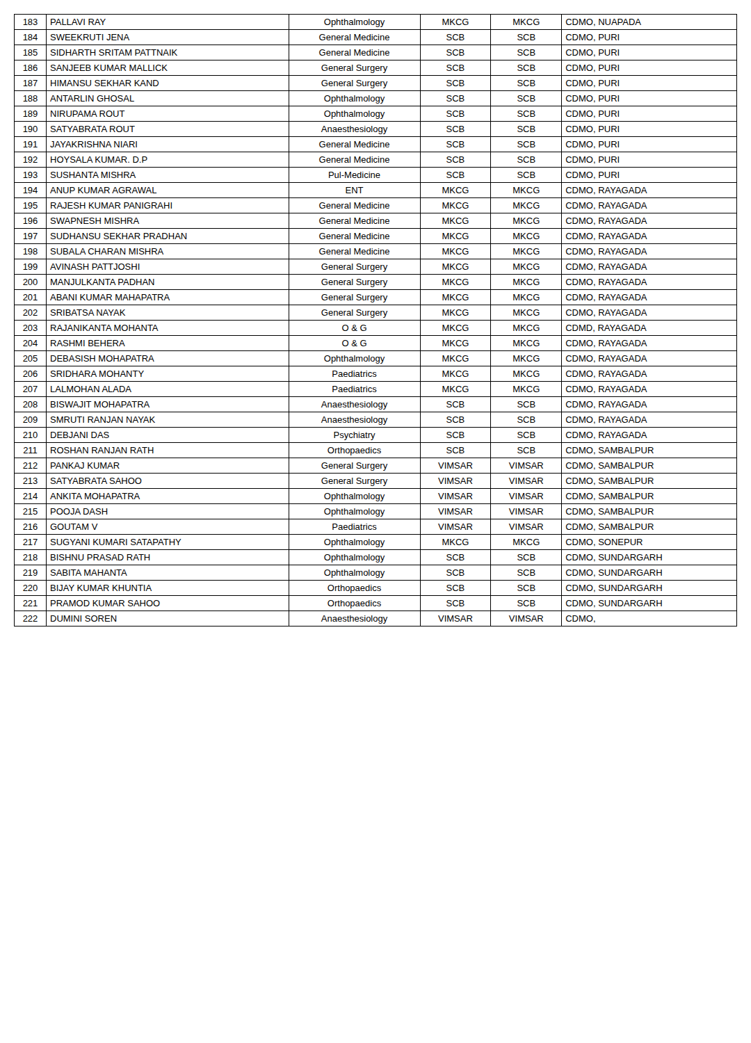| 183 | PALLAVI RAY | Ophthalmology | MKCG | MKCG | CDMO, NUAPADA |
| 184 | SWEEKRUTI JENA | General Medicine | SCB | SCB | CDMO, PURI |
| 185 | SIDHARTH SRITAM PATTNAIK | General Medicine | SCB | SCB | CDMO, PURI |
| 186 | SANJEEB KUMAR MALLICK | General Surgery | SCB | SCB | CDMO, PURI |
| 187 | HIMANSU SEKHAR KAND | General Surgery | SCB | SCB | CDMO, PURI |
| 188 | ANTARLIN GHOSAL | Ophthalmology | SCB | SCB | CDMO, PURI |
| 189 | NIRUPAMA ROUT | Ophthalmology | SCB | SCB | CDMO, PURI |
| 190 | SATYABRATA ROUT | Anaesthesiology | SCB | SCB | CDMO, PURI |
| 191 | JAYAKRISHNA NIARI | General Medicine | SCB | SCB | CDMO, PURI |
| 192 | HOYSALA KUMAR. D.P | General Medicine | SCB | SCB | CDMO, PURI |
| 193 | SUSHANTA MISHRA | Pul-Medicine | SCB | SCB | CDMO, PURI |
| 194 | ANUP KUMAR AGRAWAL | ENT | MKCG | MKCG | CDMO, RAYAGADA |
| 195 | RAJESH KUMAR PANIGRAHI | General Medicine | MKCG | MKCG | CDMO, RAYAGADA |
| 196 | SWAPNESH MISHRA | General Medicine | MKCG | MKCG | CDMO, RAYAGADA |
| 197 | SUDHANSU SEKHAR PRADHAN | General Medicine | MKCG | MKCG | CDMO, RAYAGADA |
| 198 | SUBALA CHARAN MISHRA | General Medicine | MKCG | MKCG | CDMO, RAYAGADA |
| 199 | AVINASH PATTJOSHI | General Surgery | MKCG | MKCG | CDMO, RAYAGADA |
| 200 | MANJULKANTA PADHAN | General Surgery | MKCG | MKCG | CDMO, RAYAGADA |
| 201 | ABANI KUMAR MAHAPATRA | General Surgery | MKCG | MKCG | CDMO, RAYAGADA |
| 202 | SRIBATSA NAYAK | General Surgery | MKCG | MKCG | CDMO, RAYAGADA |
| 203 | RAJANIKANTA MOHANTA | O & G | MKCG | MKCG | CDMD, RAYAGADA |
| 204 | RASHMI BEHERA | O & G | MKCG | MKCG | CDMO, RAYAGADA |
| 205 | DEBASISH MOHAPATRA | Ophthalmology | MKCG | MKCG | CDMO, RAYAGADA |
| 206 | SRIDHARA MOHANTY | Paediatrics | MKCG | MKCG | CDMO, RAYAGADA |
| 207 | LALMOHAN ALADA | Paediatrics | MKCG | MKCG | CDMO, RAYAGADA |
| 208 | BISWAJIT MOHAPATRA | Anaesthesiology | SCB | SCB | CDMO, RAYAGADA |
| 209 | SMRUTI RANJAN NAYAK | Anaesthesiology | SCB | SCB | CDMO, RAYAGADA |
| 210 | DEBJANI DAS | Psychiatry | SCB | SCB | CDMO, RAYAGADA |
| 211 | ROSHAN RANJAN RATH | Orthopaedics | SCB | SCB | CDMO, SAMBALPUR |
| 212 | PANKAJ KUMAR | General Surgery | VIMSAR | VIMSAR | CDMO, SAMBALPUR |
| 213 | SATYABRATA SAHOO | General Surgery | VIMSAR | VIMSAR | CDMO, SAMBALPUR |
| 214 | ANKITA MOHAPATRA | Ophthalmology | VIMSAR | VIMSAR | CDMO, SAMBALPUR |
| 215 | POOJA DASH | Ophthalmology | VIMSAR | VIMSAR | CDMO, SAMBALPUR |
| 216 | GOUTAM V | Paediatrics | VIMSAR | VIMSAR | CDMO, SAMBALPUR |
| 217 | SUGYANI KUMARI SATAPATHY | Ophthalmology | MKCG | MKCG | CDMO, SONEPUR |
| 218 | BISHNU PRASAD RATH | Ophthalmology | SCB | SCB | CDMO, SUNDARGARH |
| 219 | SABITA MAHANTA | Ophthalmology | SCB | SCB | CDMO, SUNDARGARH |
| 220 | BIJAY KUMAR KHUNTIA | Orthopaedics | SCB | SCB | CDMO, SUNDARGARH |
| 221 | PRAMOD KUMAR SAHOO | Orthopaedics | SCB | SCB | CDMO, SUNDARGARH |
| 222 | DUMINI SOREN | Anaesthesiology | VIMSAR | VIMSAR | CDMO, |